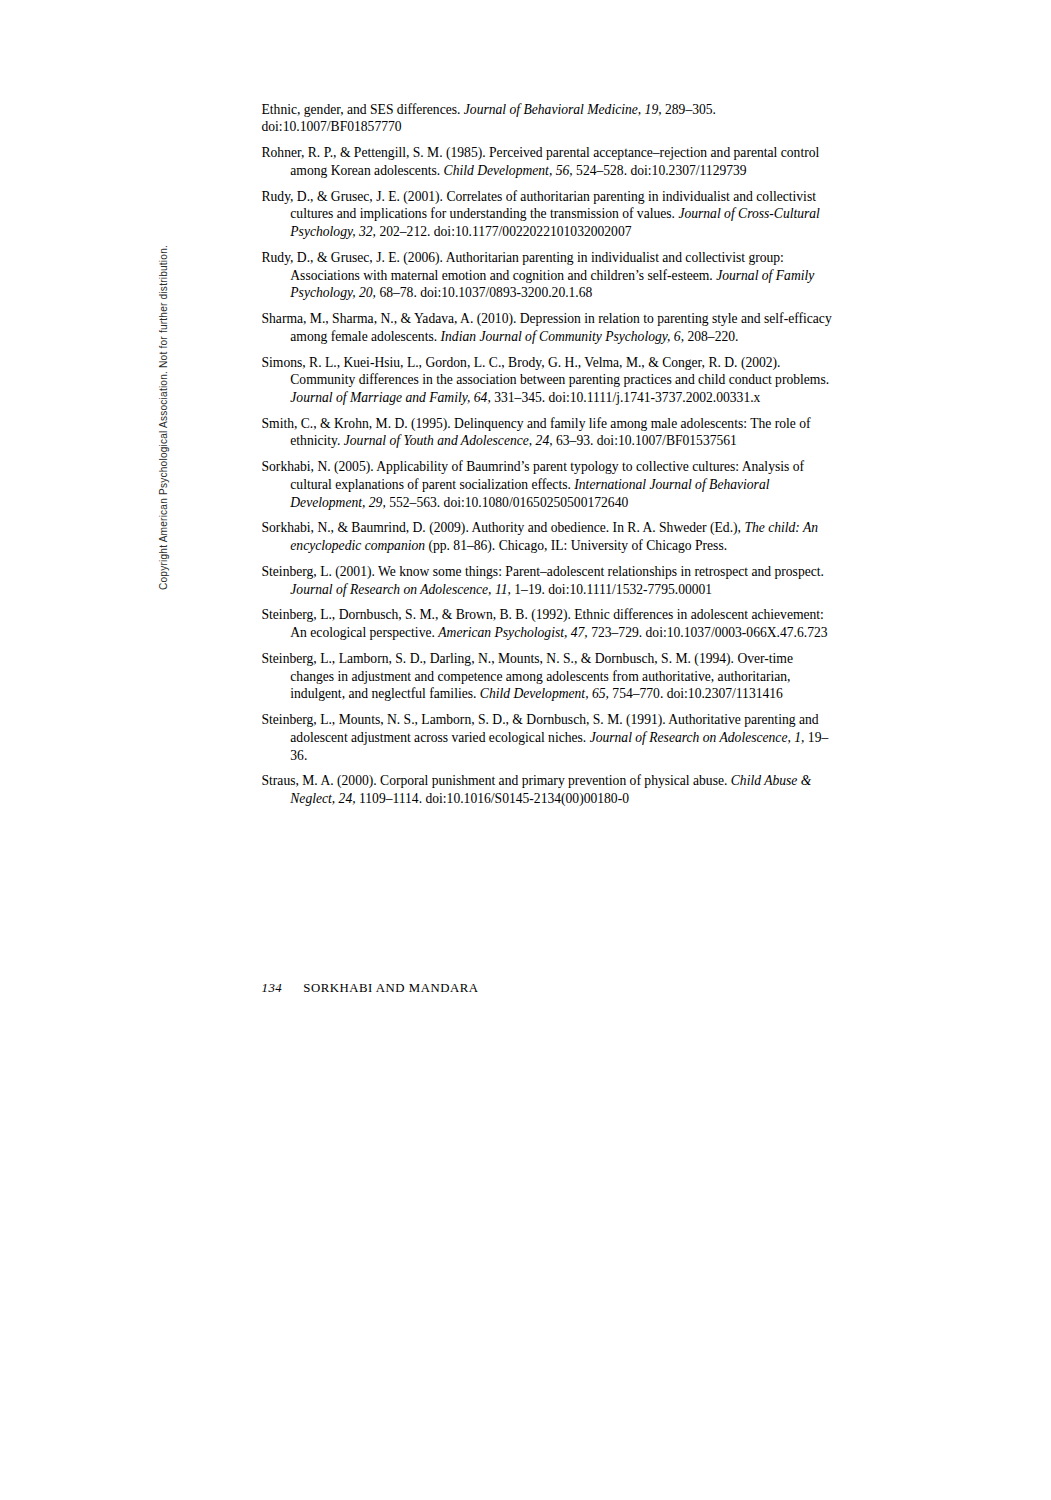Copyright American Psychological Association. Not for further distribution.
Ethnic, gender, and SES differences. Journal of Behavioral Medicine, 19, 289–305. doi:10.1007/BF01857770
Rohner, R. P., & Pettengill, S. M. (1985). Perceived parental acceptance–rejection and parental control among Korean adolescents. Child Development, 56, 524–528. doi:10.2307/1129739
Rudy, D., & Grusec, J. E. (2001). Correlates of authoritarian parenting in individualist and collectivist cultures and implications for understanding the transmission of values. Journal of Cross-Cultural Psychology, 32, 202–212. doi:10.1177/0022022101032002007
Rudy, D., & Grusec, J. E. (2006). Authoritarian parenting in individualist and collectivist group: Associations with maternal emotion and cognition and children’s self-esteem. Journal of Family Psychology, 20, 68–78. doi:10.1037/0893-3200.20.1.68
Sharma, M., Sharma, N., & Yadava, A. (2010). Depression in relation to parenting style and self-efficacy among female adolescents. Indian Journal of Community Psychology, 6, 208–220.
Simons, R. L., Kuei-Hsiu, L., Gordon, L. C., Brody, G. H., Velma, M., & Conger, R. D. (2002). Community differences in the association between parenting practices and child conduct problems. Journal of Marriage and Family, 64, 331–345. doi:10.1111/j.1741-3737.2002.00331.x
Smith, C., & Krohn, M. D. (1995). Delinquency and family life among male adolescents: The role of ethnicity. Journal of Youth and Adolescence, 24, 63–93. doi:10.1007/BF01537561
Sorkhabi, N. (2005). Applicability of Baumrind’s parent typology to collective cultures: Analysis of cultural explanations of parent socialization effects. International Journal of Behavioral Development, 29, 552–563. doi:10.1080/01650250500172640
Sorkhabi, N., & Baumrind, D. (2009). Authority and obedience. In R. A. Shweder (Ed.), The child: An encyclopedic companion (pp. 81–86). Chicago, IL: University of Chicago Press.
Steinberg, L. (2001). We know some things: Parent–adolescent relationships in retrospect and prospect. Journal of Research on Adolescence, 11, 1–19. doi:10.1111/1532-7795.00001
Steinberg, L., Dornbusch, S. M., & Brown, B. B. (1992). Ethnic differences in adolescent achievement: An ecological perspective. American Psychologist, 47, 723–729. doi:10.1037/0003-066X.47.6.723
Steinberg, L., Lamborn, S. D., Darling, N., Mounts, N. S., & Dornbusch, S. M. (1994). Over-time changes in adjustment and competence among adolescents from authoritative, authoritarian, indulgent, and neglectful families. Child Development, 65, 754–770. doi:10.2307/1131416
Steinberg, L., Mounts, N. S., Lamborn, S. D., & Dornbusch, S. M. (1991). Authoritative parenting and adolescent adjustment across varied ecological niches. Journal of Research on Adolescence, 1, 19–36.
Straus, M. A. (2000). Corporal punishment and primary prevention of physical abuse. Child Abuse & Neglect, 24, 1109–1114. doi:10.1016/S0145-2134(00)00180-0
134 SORKHABI AND MANDARA